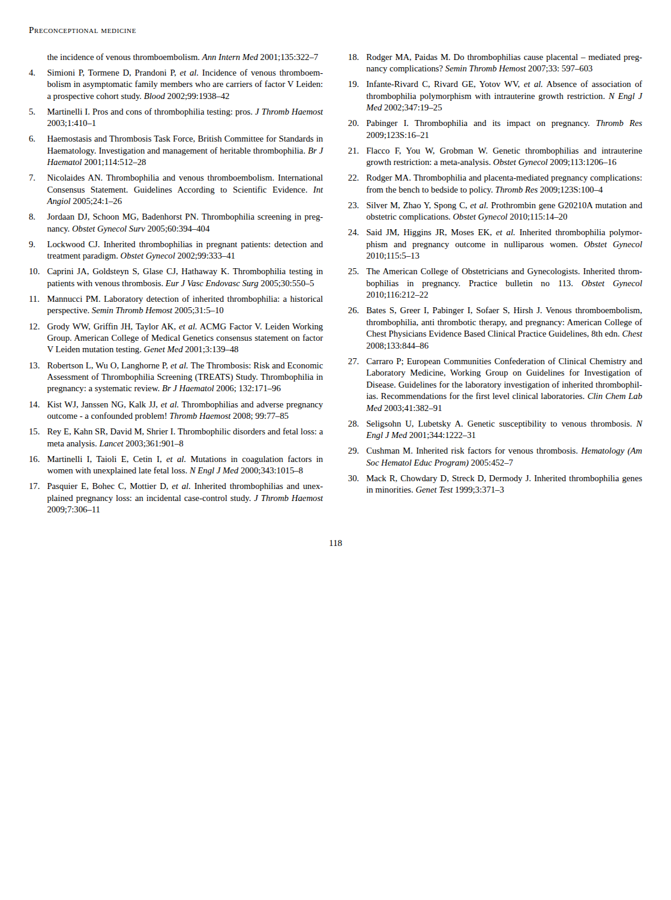Preconceptional medicine
the incidence of venous thromboembolism. Ann Intern Med 2001;135:322–7
4. Simioni P, Tormene D, Prandoni P, et al. Incidence of venous thromboembolism in asymptomatic family members who are carriers of factor V Leiden: a prospective cohort study. Blood 2002;99:1938–42
5. Martinelli I. Pros and cons of thrombophilia testing: pros. J Thromb Haemost 2003;1:410–1
6. Haemostasis and Thrombosis Task Force, British Committee for Standards in Haematology. Investigation and management of heritable thrombophilia. Br J Haematol 2001;114:512–28
7. Nicolaides AN. Thrombophilia and venous thromboembolism. International Consensus Statement. Guidelines According to Scientific Evidence. Int Angiol 2005;24:1–26
8. Jordaan DJ, Schoon MG, Badenhorst PN. Thrombophilia screening in pregnancy. Obstet Gynecol Surv 2005;60:394–404
9. Lockwood CJ. Inherited thrombophilias in pregnant patients: detection and treatment paradigm. Obstet Gynecol 2002;99:333–41
10. Caprini JA, Goldsteyn S, Glase CJ, Hathaway K. Thrombophilia testing in patients with venous thrombosis. Eur J Vasc Endovasc Surg 2005;30:550–5
11. Mannucci PM. Laboratory detection of inherited thrombophilia: a historical perspective. Semin Thromb Hemost 2005;31:5–10
12. Grody WW, Griffin JH, Taylor AK, et al. ACMG Factor V. Leiden Working Group. American College of Medical Genetics consensus statement on factor V Leiden mutation testing. Genet Med 2001;3:139–48
13. Robertson L, Wu O, Langhorne P, et al. The Thrombosis: Risk and Economic Assessment of Thrombophilia Screening (TREATS) Study. Thrombophilia in pregnancy: a systematic review. Br J Haematol 2006; 132:171–96
14. Kist WJ, Janssen NG, Kalk JJ, et al. Thrombophilias and adverse pregnancy outcome - a confounded problem! Thromb Haemost 2008; 99:77–85
15. Rey E, Kahn SR, David M, Shrier I. Thrombophilic disorders and fetal loss: a meta analysis. Lancet 2003;361:901–8
16. Martinelli I, Taioli E, Cetin I, et al. Mutations in coagulation factors in women with unexplained late fetal loss. N Engl J Med 2000;343:1015–8
17. Pasquier E, Bohec C, Mottier D, et al. Inherited thrombophilias and unexplained pregnancy loss: an incidental case-control study. J Thromb Haemost 2009;7:306–11
18. Rodger MA, Paidas M. Do thrombophilias cause placental – mediated pregnancy complications? Semin Thromb Hemost 2007;33: 597–603
19. Infante-Rivard C, Rivard GE, Yotov WV, et al. Absence of association of thrombophilia polymorphism with intrauterine growth restriction. N Engl J Med 2002;347:19–25
20. Pabinger I. Thrombophilia and its impact on pregnancy. Thromb Res 2009;123S:16–21
21. Flacco F, You W, Grobman W. Genetic thrombophilias and intrauterine growth restriction: a meta-analysis. Obstet Gynecol 2009;113:1206–16
22. Rodger MA. Thrombophilia and placenta-mediated pregnancy complications: from the bench to bedside to policy. Thromb Res 2009;123S:100–4
23. Silver M, Zhao Y, Spong C, et al. Prothrombin gene G20210A mutation and obstetric complications. Obstet Gynecol 2010;115:14–20
24. Said JM, Higgins JR, Moses EK, et al. Inherited thrombophilia polymorphism and pregnancy outcome in nulliparous women. Obstet Gynecol 2010;115:5–13
25. The American College of Obstetricians and Gynecologists. Inherited thrombophilias in pregnancy. Practice bulletin no 113. Obstet Gynecol 2010;116:212–22
26. Bates S, Greer I, Pabinger I, Sofaer S, Hirsh J. Venous thromboembolism, thrombophilia, anti thrombotic therapy, and pregnancy: American College of Chest Physicians Evidence Based Clinical Practice Guidelines, 8th edn. Chest 2008;133:844–86
27. Carraro P; European Communities Confederation of Clinical Chemistry and Laboratory Medicine, Working Group on Guidelines for Investigation of Disease. Guidelines for the laboratory investigation of inherited thrombophilias. Recommendations for the first level clinical laboratories. Clin Chem Lab Med 2003;41:382–91
28. Seligsohn U, Lubetsky A. Genetic susceptibility to venous thrombosis. N Engl J Med 2001;344:1222–31
29. Cushman M. Inherited risk factors for venous thrombosis. Hematology (Am Soc Hematol Educ Program) 2005:452–7
30. Mack R, Chowdary D, Streck D, Dermody J. Inherited thrombophilia genes in minorities. Genet Test 1999;3:371–3
118